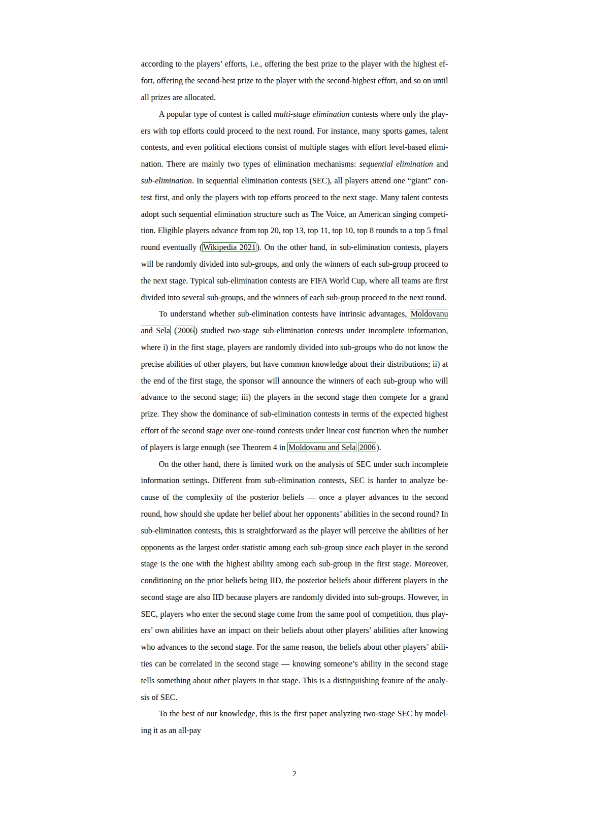according to the players’ efforts, i.e., offering the best prize to the player with the highest effort, offering the second-best prize to the player with the second-highest effort, and so on until all prizes are allocated.
A popular type of contest is called multi-stage elimination contests where only the players with top efforts could proceed to the next round. For instance, many sports games, talent contests, and even political elections consist of multiple stages with effort level-based elimination. There are mainly two types of elimination mechanisms: sequential elimination and sub-elimination. In sequential elimination contests (SEC), all players attend one “giant” contest first, and only the players with top efforts proceed to the next stage. Many talent contests adopt such sequential elimination structure such as The Voice, an American singing competition. Eligible players advance from top 20, top 13, top 11, top 10, top 8 rounds to a top 5 final round eventually (Wikipedia 2021). On the other hand, in sub-elimination contests, players will be randomly divided into sub-groups, and only the winners of each sub-group proceed to the next stage. Typical sub-elimination contests are FIFA World Cup, where all teams are first divided into several sub-groups, and the winners of each sub-group proceed to the next round.
To understand whether sub-elimination contests have intrinsic advantages, Moldovanu and Sela (2006) studied two-stage sub-elimination contests under incomplete information, where i) in the first stage, players are randomly divided into sub-groups who do not know the precise abilities of other players, but have common knowledge about their distributions; ii) at the end of the first stage, the sponsor will announce the winners of each sub-group who will advance to the second stage; iii) the players in the second stage then compete for a grand prize. They show the dominance of sub-elimination contests in terms of the expected highest effort of the second stage over one-round contests under linear cost function when the number of players is large enough (see Theorem 4 in Moldovanu and Sela 2006).
On the other hand, there is limited work on the analysis of SEC under such incomplete information settings. Different from sub-elimination contests, SEC is harder to analyze because of the complexity of the posterior beliefs — once a player advances to the second round, how should she update her belief about her opponents’ abilities in the second round? In sub-elimination contests, this is straightforward as the player will perceive the abilities of her opponents as the largest order statistic among each sub-group since each player in the second stage is the one with the highest ability among each sub-group in the first stage. Moreover, conditioning on the prior beliefs being IID, the posterior beliefs about different players in the second stage are also IID because players are randomly divided into sub-groups. However, in SEC, players who enter the second stage come from the same pool of competition, thus players’ own abilities have an impact on their beliefs about other players’ abilities after knowing who advances to the second stage. For the same reason, the beliefs about other players’ abilities can be correlated in the second stage — knowing someone’s ability in the second stage tells something about other players in that stage. This is a distinguishing feature of the analysis of SEC.
To the best of our knowledge, this is the first paper analyzing two-stage SEC by modeling it as an all-pay
2